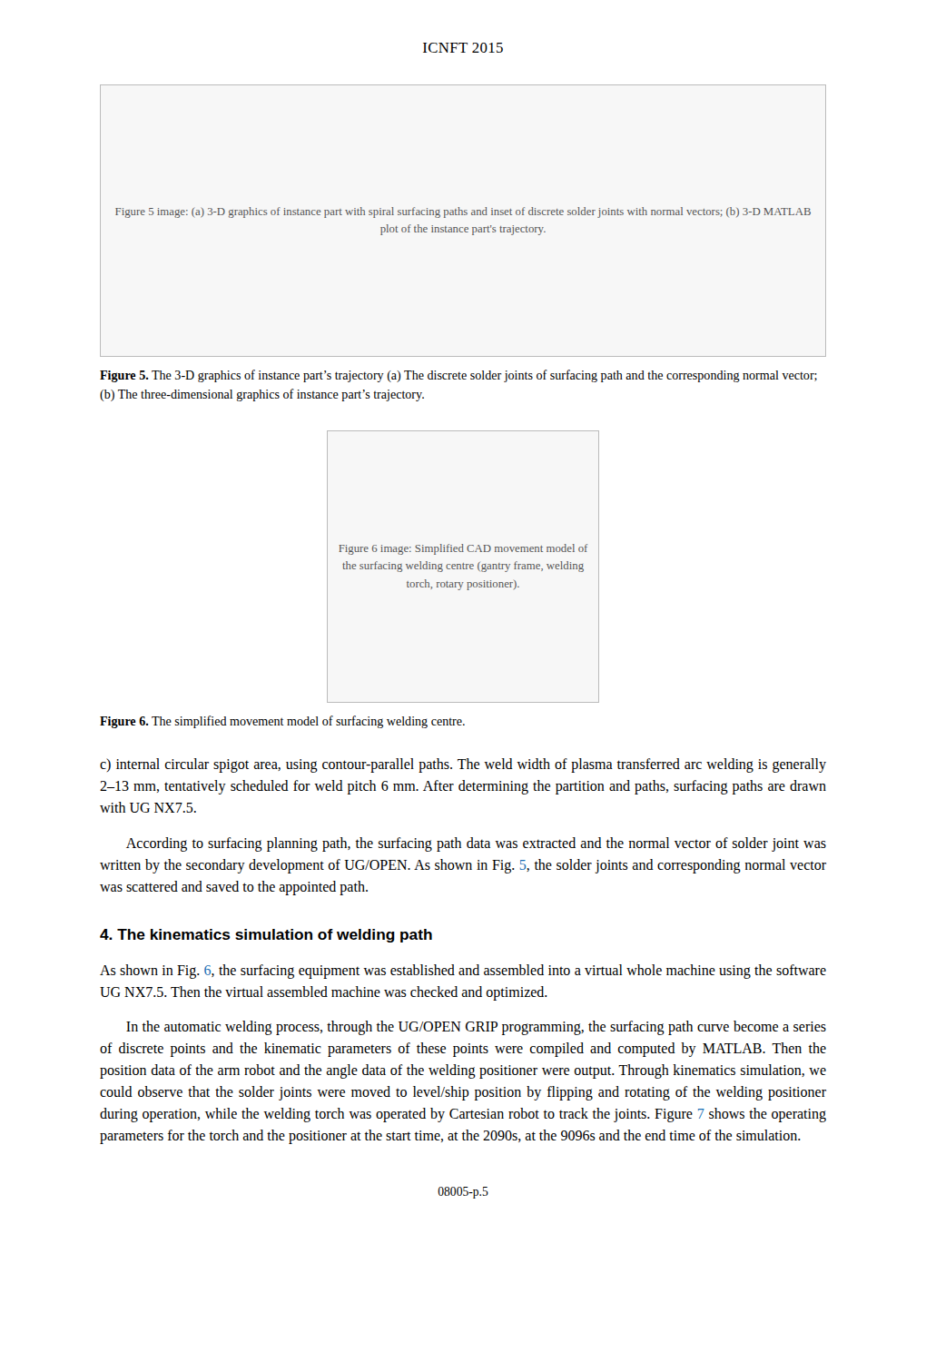ICNFT 2015
Figure 5 image: (a) 3-D graphics of instance part with spiral surfacing paths and inset of discrete solder joints with normal vectors; (b) 3-D MATLAB plot of the instance part's trajectory.
Figure 5. The 3-D graphics of instance part’s trajectory (a) The discrete solder joints of surfacing path and the corresponding normal vector; (b) The three-dimensional graphics of instance part’s trajectory.
Figure 6 image: Simplified CAD movement model of the surfacing welding centre (gantry frame, welding torch, rotary positioner).
Figure 6. The simplified movement model of surfacing welding centre.
c) internal circular spigot area, using contour-parallel paths. The weld width of plasma transferred arc welding is generally 2–13 mm, tentatively scheduled for weld pitch 6 mm. After determining the partition and paths, surfacing paths are drawn with UG NX7.5.
According to surfacing planning path, the surfacing path data was extracted and the normal vector of solder joint was written by the secondary development of UG/OPEN. As shown in Fig. 5, the solder joints and corresponding normal vector was scattered and saved to the appointed path.
4. The kinematics simulation of welding path
As shown in Fig. 6, the surfacing equipment was established and assembled into a virtual whole machine using the software UG NX7.5. Then the virtual assembled machine was checked and optimized.
In the automatic welding process, through the UG/OPEN GRIP programming, the surfacing path curve become a series of discrete points and the kinematic parameters of these points were compiled and computed by MATLAB. Then the position data of the arm robot and the angle data of the welding positioner were output. Through kinematics simulation, we could observe that the solder joints were moved to level/ship position by flipping and rotating of the welding positioner during operation, while the welding torch was operated by Cartesian robot to track the joints. Figure 7 shows the operating parameters for the torch and the positioner at the start time, at the 2090s, at the 9096s and the end time of the simulation.
08005-p.5